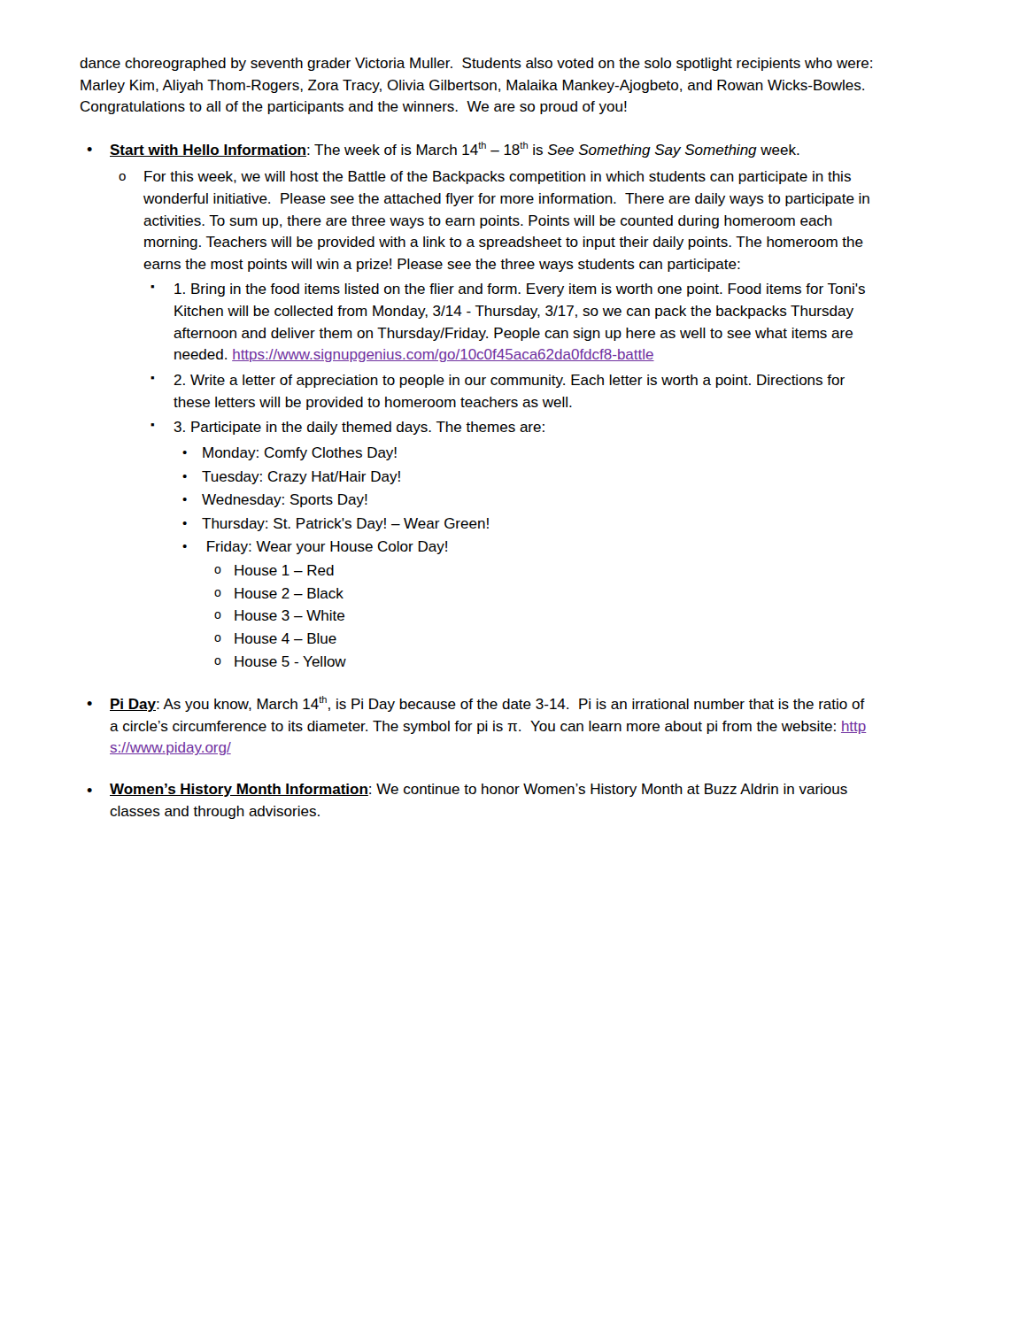dance choreographed by seventh grader Victoria Muller. Students also voted on the solo spotlight recipients who were: Marley Kim, Aliyah Thom-Rogers, Zora Tracy, Olivia Gilbertson, Malaika Mankey-Ajogbeto, and Rowan Wicks-Bowles. Congratulations to all of the participants and the winners. We are so proud of you!
Start with Hello Information: The week of is March 14th – 18th is See Something Say Something week.
For this week, we will host the Battle of the Backpacks competition in which students can participate in this wonderful initiative. Please see the attached flyer for more information. There are daily ways to participate in activities. To sum up, there are three ways to earn points. Points will be counted during homeroom each morning. Teachers will be provided with a link to a spreadsheet to input their daily points. The homeroom the earns the most points will win a prize! Please see the three ways students can participate:
1. Bring in the food items listed on the flier and form. Every item is worth one point. Food items for Toni's Kitchen will be collected from Monday, 3/14 - Thursday, 3/17, so we can pack the backpacks Thursday afternoon and deliver them on Thursday/Friday. People can sign up here as well to see what items are needed. https://www.signupgenius.com/go/10c0f45aca62da0fdcf8-battle
2. Write a letter of appreciation to people in our community. Each letter is worth a point. Directions for these letters will be provided to homeroom teachers as well.
3. Participate in the daily themed days. The themes are:
Monday: Comfy Clothes Day!
Tuesday: Crazy Hat/Hair Day!
Wednesday: Sports Day!
Thursday: St. Patrick's Day! – Wear Green!
Friday: Wear your House Color Day!
House 1 – Red
House 2 – Black
House 3 – White
House 4 – Blue
House 5 - Yellow
Pi Day: As you know, March 14th, is Pi Day because of the date 3-14. Pi is an irrational number that is the ratio of a circle’s circumference to its diameter. The symbol for pi is π. You can learn more about pi from the website: https://www.piday.org/
Women’s History Month Information: We continue to honor Women’s History Month at Buzz Aldrin in various classes and through advisories.